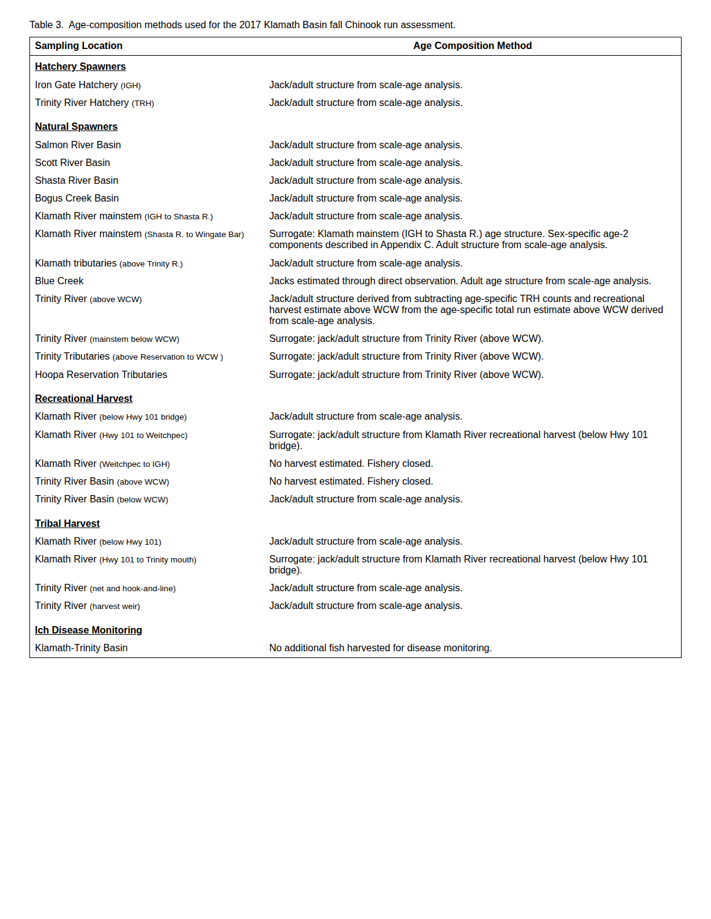Table 3. Age-composition methods used for the 2017 Klamath Basin fall Chinook run assessment.
| Sampling Location | Age Composition Method |
| --- | --- |
| Hatchery Spawners |
| Iron Gate Hatchery (IGH) | Jack/adult structure from scale-age analysis. |
| Trinity River Hatchery (TRH) | Jack/adult structure from scale-age analysis. |
| Natural Spawners |
| Salmon River Basin | Jack/adult structure from scale-age analysis. |
| Scott River Basin | Jack/adult structure from scale-age analysis. |
| Shasta River Basin | Jack/adult structure from scale-age analysis. |
| Bogus Creek Basin | Jack/adult structure from scale-age analysis. |
| Klamath River mainstem (IGH to Shasta R.) | Jack/adult structure from scale-age analysis. |
| Klamath River mainstem (Shasta R. to Wingate Bar) | Surrogate: Klamath mainstem (IGH to Shasta R.) age structure. Sex-specific age-2 components described in Appendix C. Adult structure from scale-age analysis. |
| Klamath tributaries (above Trinity R.) | Jack/adult structure from scale-age analysis. |
| Blue Creek | Jacks estimated through direct observation. Adult age structure from scale-age analysis. |
| Trinity River (above WCW) | Jack/adult structure derived from subtracting age-specific TRH counts and recreational harvest estimate above WCW from the age-specific total run estimate above WCW derived from scale-age analysis. |
| Trinity River (mainstem below WCW) | Surrogate: jack/adult structure from Trinity River (above WCW). |
| Trinity Tributaries (above Reservation to WCW ) | Surrogate: jack/adult structure from Trinity River (above WCW). |
| Hoopa Reservation Tributaries | Surrogate: jack/adult structure from Trinity River (above WCW). |
| Recreational Harvest |
| Klamath River (below Hwy 101 bridge) | Jack/adult structure from scale-age analysis. |
| Klamath River (Hwy 101 to Weitchpec) | Surrogate: jack/adult structure from Klamath River recreational harvest (below Hwy 101 bridge). |
| Klamath River (Weitchpec to IGH) | No harvest estimated. Fishery closed. |
| Trinity River Basin (above WCW) | No harvest estimated. Fishery closed. |
| Trinity River Basin (below WCW) | Jack/adult structure from scale-age analysis. |
| Tribal Harvest |
| Klamath River (below Hwy 101) | Jack/adult structure from scale-age analysis. |
| Klamath River (Hwy 101 to Trinity mouth) | Surrogate: jack/adult structure from Klamath River recreational harvest (below Hwy 101 bridge). |
| Trinity River (net and hook-and-line) | Jack/adult structure from scale-age analysis. |
| Trinity River (harvest weir) | Jack/adult structure from scale-age analysis. |
| Ich Disease Monitoring |
| Klamath-Trinity Basin | No additional fish harvested for disease monitoring. |